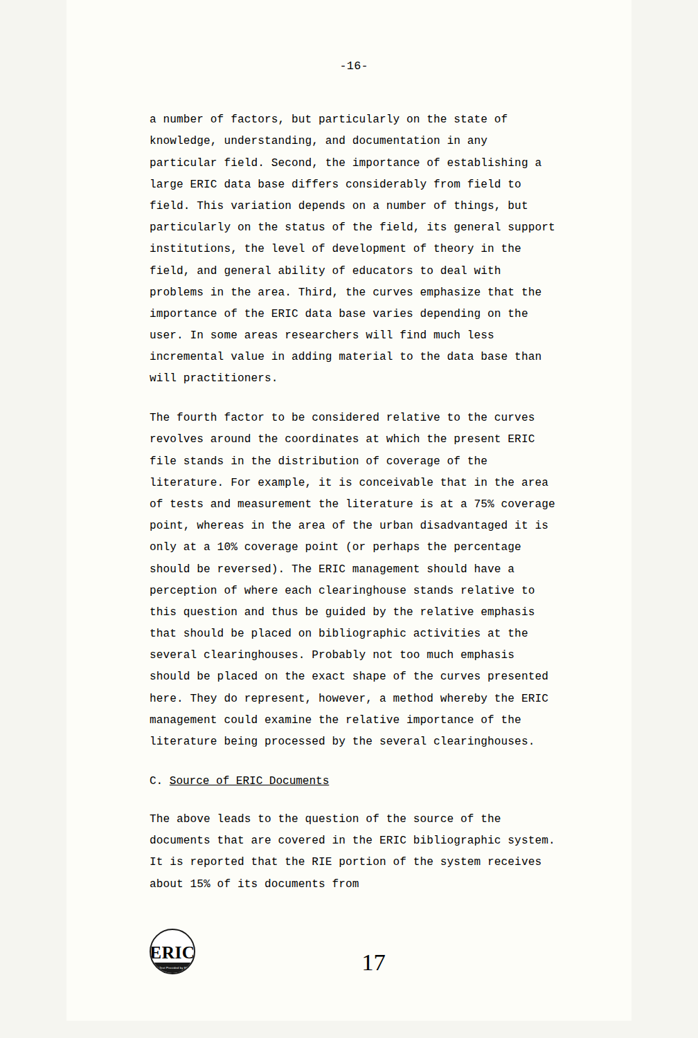-16-
a number of factors, but particularly on the state of knowledge, understanding, and documentation in any particular field. Second, the importance of establishing a large ERIC data base differs considerably from field to field. This variation depends on a number of things, but particularly on the status of the field, its general support institutions, the level of development of theory in the field, and general ability of educators to deal with problems in the area. Third, the curves emphasize that the importance of the ERIC data base varies depending on the user. In some areas researchers will find much less incremental value in adding material to the data base than will practitioners.
The fourth factor to be considered relative to the curves revolves around the coordinates at which the present ERIC file stands in the distribution of coverage of the literature. For example, it is conceivable that in the area of tests and measurement the literature is at a 75% coverage point, whereas in the area of the urban disadvantaged it is only at a 10% coverage point (or perhaps the percentage should be reversed). The ERIC management should have a perception of where each clearinghouse stands relative to this question and thus be guided by the relative emphasis that should be placed on bibliographic activities at the several clearinghouses. Probably not too much emphasis should be placed on the exact shape of the curves presented here. They do represent, however, a method whereby the ERIC management could examine the relative importance of the literature being processed by the several clearinghouses.
C. Source of ERIC Documents
The above leads to the question of the source of the documents that are covered in the ERIC bibliographic system. It is reported that the RIE portion of the system receives about 15% of its documents from
ERIC
Full Text Provided by ERIC
17